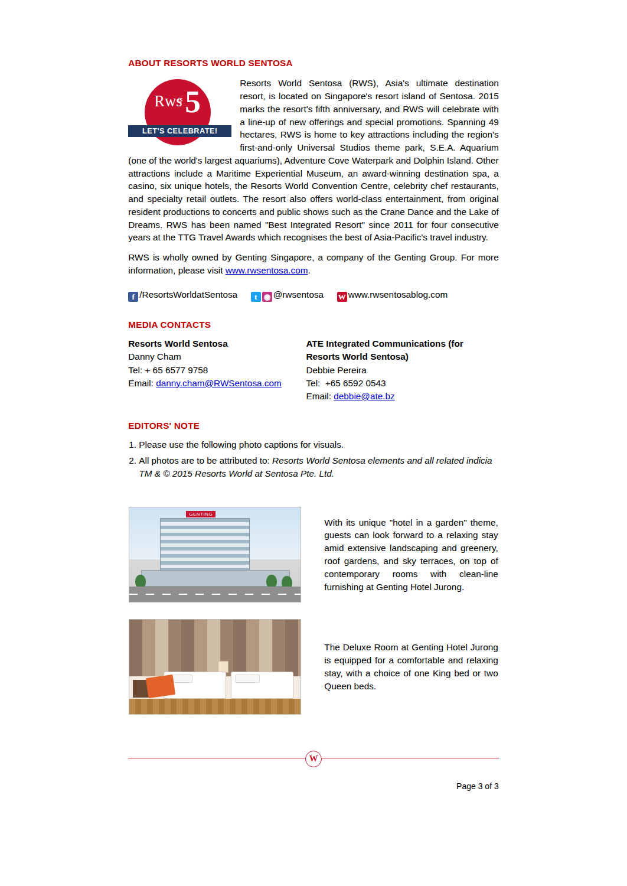ABOUT RESORTS WORLD SENTOSA
Rws
is
5
LET'S CELEBRATE!
Resorts World Sentosa (RWS), Asia's ultimate destination resort, is located on Singapore's resort island of Sentosa. 2015 marks the resort's fifth anniversary, and RWS will celebrate with a line-up of new offerings and special promotions. Spanning 49 hectares, RWS is home to key attractions including the region's first-and-only Universal Studios theme park, S.E.A. Aquarium (one of the world's largest aquariums), Adventure Cove Waterpark and Dolphin Island. Other attractions include a Maritime Experiential Museum, an award-winning destination spa, a casino, six unique hotels, the Resorts World Convention Centre, celebrity chef restaurants, and specialty retail outlets. The resort also offers world-class entertainment, from original resident productions to concerts and public shows such as the Crane Dance and the Lake of Dreams. RWS has been named "Best Integrated Resort" since 2011 for four consecutive years at the TTG Travel Awards which recognises the best of Asia-Pacific's travel industry.
RWS is wholly owned by Genting Singapore, a company of the Genting Group. For more information, please visit www.rwsentosa.com.
f/ResortsWorldatSentosa t◉@rwsentosa Wwww.rwsentosablog.com
MEDIA CONTACTS
| Resorts World Sentosa Danny Cham Tel: + 65 6577 9758 Email: danny.cham@RWSentosa.com | ATE Integrated Communications (for Resorts World Sentosa) Debbie Pereira Tel: +65 6592 0543 Email: debbie@ate.bz |
EDITORS' NOTE
Please use the following photo captions for visuals.
All photos are to be attributed to: Resorts World Sentosa elements and all related indicia TM & © 2015 Resorts World at Sentosa Pte. Ltd.
| GENTING | With its unique "hotel in a garden" theme, guests can look forward to a relaxing stay amid extensive landscaping and greenery, roof gardens, and sky terraces, on top of contemporary rooms with clean-line furnishing at Genting Hotel Jurong. |
| | The Deluxe Room at Genting Hotel Jurong is equipped for a comfortable and relaxing stay, with a choice of one King bed or two Queen beds. |
W
Page 3 of 3